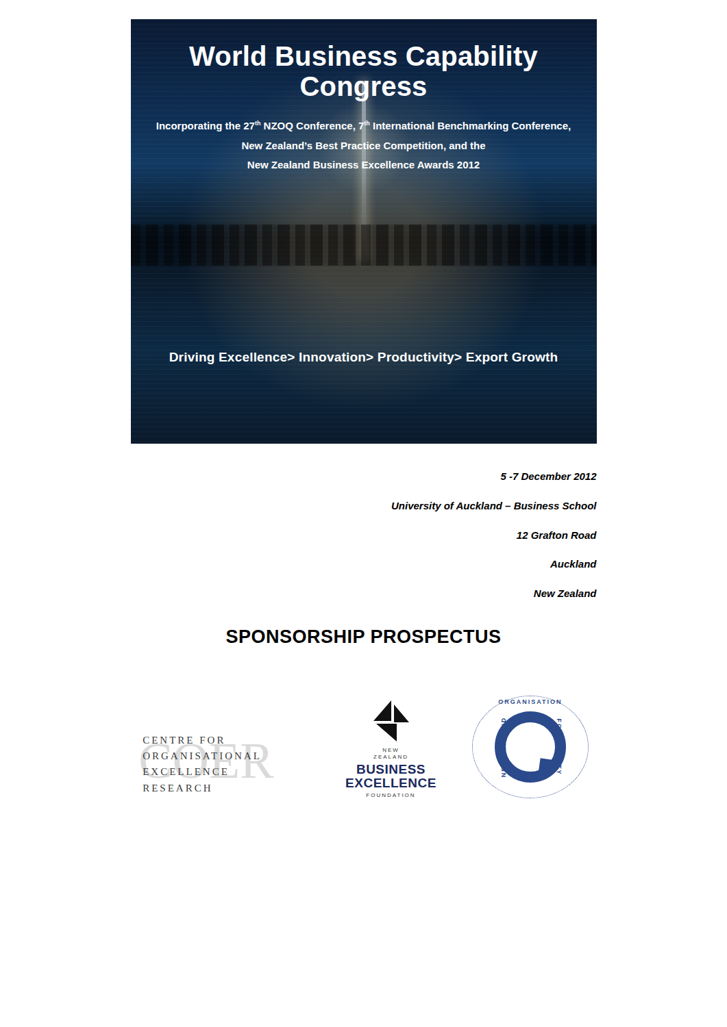World Business Capability Congress
Incorporating the 27th NZOQ Conference, 7th International Benchmarking Conference,
New Zealand’s Best Practice Competition, and the
New Zealand Business Excellence Awards 2012
Driving Excellence> Innovation> Productivity> Export Growth
5 -7 December 2012
University of Auckland – Business School
12 Grafton Road
Auckland
New Zealand
SPONSORSHIP PROSPECTUS
COER
CENTRE FOR
ORGANISATIONAL
EXCELLENCE
RESEARCH
NEW
ZEALAND
BUSINESS
EXCELLENCE
FOUNDATION
ORGANISATION NEW ZEALAND FOR QUALITY